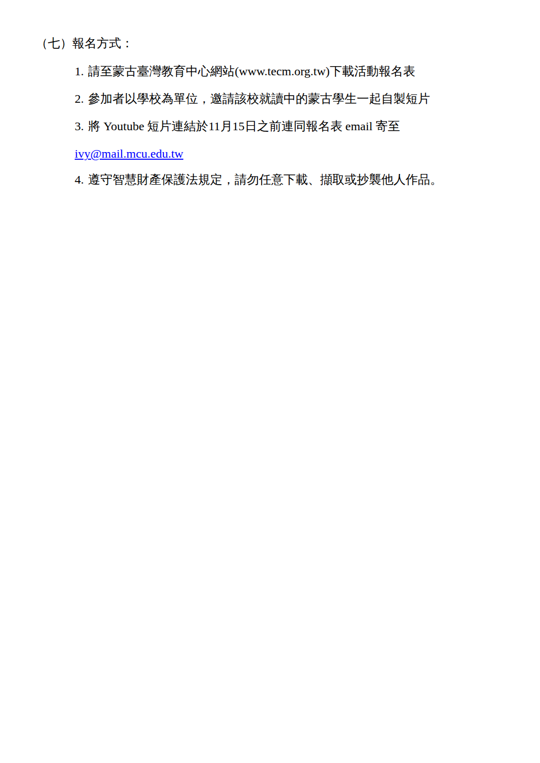（七）報名方式：
1. 請至蒙古臺灣教育中心網站(www.tecm.org.tw) 下載活動報名表
2. 參加者以學校為單位，邀請該校就讀中的蒙古學生一起自製短片
3. 將 Youtube 短片連結於11月15日之前連同報名表 email 寄至
ivy@mail.mcu.edu.tw
4. 遵守智慧財產保護法規定，請勿任意下載、擷取或抄襲他人作品。